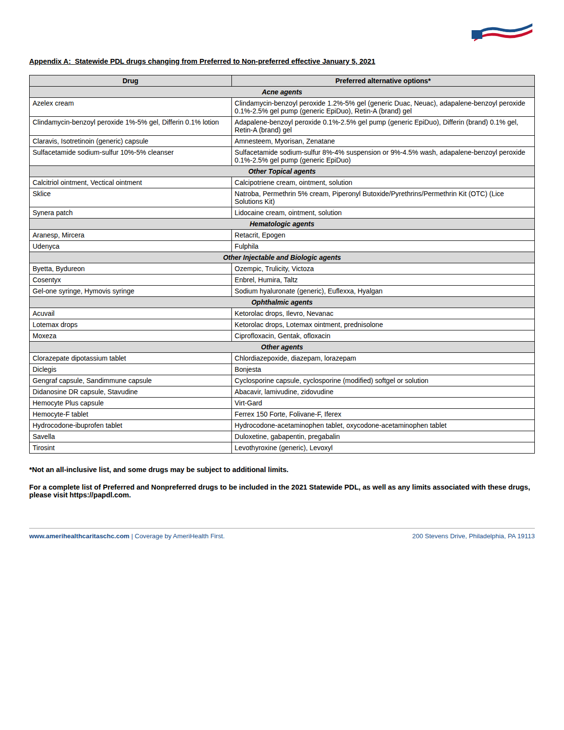Appendix A: Statewide PDL drugs changing from Preferred to Non-preferred effective January 5, 2021
| Drug | Preferred alternative options* |
| --- | --- |
| Acne agents |
| Azelex cream | Clindamycin-benzoyl peroxide 1.2%-5% gel (generic Duac, Neuac), adapalene-benzoyl peroxide 0.1%-2.5% gel pump (generic EpiDuo), Retin-A (brand) gel |
| Clindamycin-benzoyl peroxide 1%-5% gel, Differin 0.1% lotion | Adapalene-benzoyl peroxide 0.1%-2.5% gel pump (generic EpiDuo), Differin (brand) 0.1% gel, Retin-A (brand) gel |
| Claravis, Isotretinoin (generic) capsule | Amnesteem, Myorisan, Zenatane |
| Sulfacetamide sodium-sulfur 10%-5% cleanser | Sulfacetamide sodium-sulfur 8%-4% suspension or 9%-4.5% wash, adapalene-benzoyl peroxide 0.1%-2.5% gel pump (generic EpiDuo) |
| Other Topical agents |
| Calcitriol ointment, Vectical ointment | Calcipotriene cream, ointment, solution |
| Sklice | Natroba, Permethrin 5% cream, Piperonyl Butoxide/Pyrethrins/Permethrin Kit (OTC) (Lice Solutions Kit) |
| Synera patch | Lidocaine cream, ointment, solution |
| Hematologic agents |
| Aranesp, Mircera | Retacrit, Epogen |
| Udenyca | Fulphila |
| Other Injectable and Biologic agents |
| Byetta, Bydureon | Ozempic, Trulicity, Victoza |
| Cosentyx | Enbrel, Humira, Taltz |
| Gel-one syringe, Hymovis syringe | Sodium hyaluronate (generic), Euflexxa, Hyalgan |
| Ophthalmic agents |
| Acuvail | Ketorolac drops, Ilevro, Nevanac |
| Lotemax drops | Ketorolac drops, Lotemax ointment, prednisolone |
| Moxeza | Ciprofloxacin, Gentak, ofloxacin |
| Other agents |
| Clorazepate dipotassium tablet | Chlordiazepoxide, diazepam, lorazepam |
| Diclegis | Bonjesta |
| Gengraf capsule, Sandimmune capsule | Cyclosporine capsule, cyclosporine (modified) softgel or solution |
| Didanosine DR capsule, Stavudine | Abacavir, lamivudine, zidovudine |
| Hemocyte Plus capsule | Virt-Gard |
| Hemocyte-F tablet | Ferrex 150 Forte, Folivane-F, Iferex |
| Hydrocodone-ibuprofen tablet | Hydrocodone-acetaminophen tablet, oxycodone-acetaminophen tablet |
| Savella | Duloxetine, gabapentin, pregabalin |
| Tirosint | Levothyroxine (generic), Levoxyl |
*Not an all-inclusive list, and some drugs may be subject to additional limits.
For a complete list of Preferred and Nonpreferred drugs to be included in the 2021 Statewide PDL, as well as any limits associated with these drugs, please visit https://papdl.com.
www.amerihealthcaritaschc.com | Coverage by AmeriHealth First.
200 Stevens Drive, Philadelphia, PA 19113